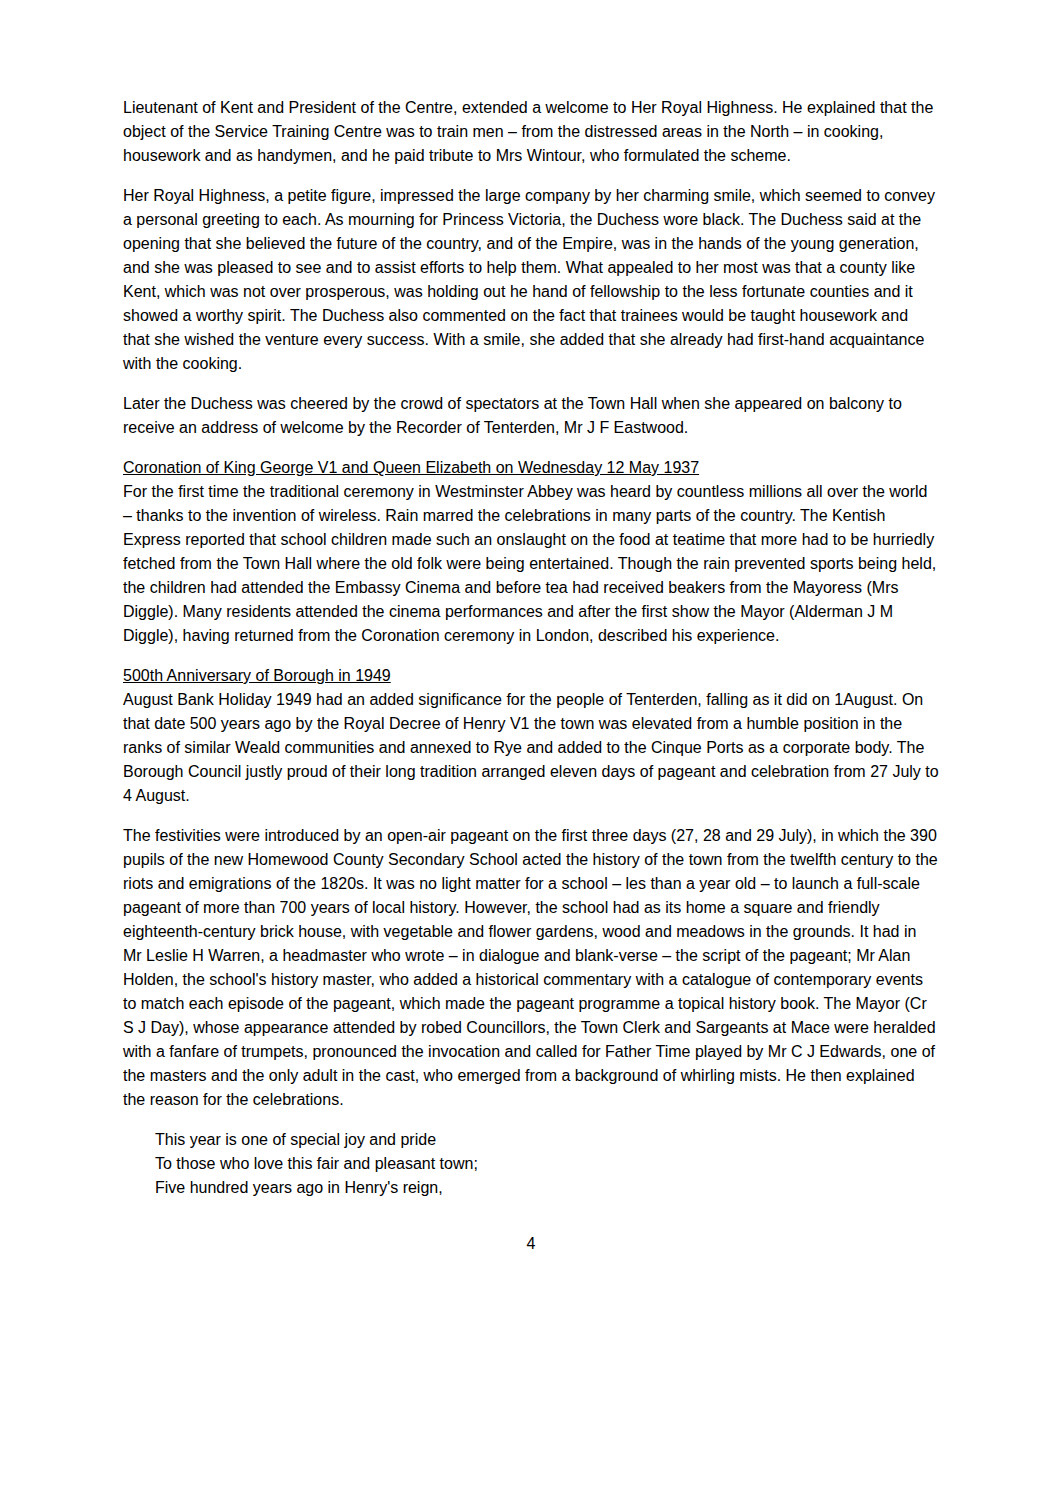Lieutenant of Kent and President of the Centre, extended a welcome to Her Royal Highness. He explained that the object of the Service Training Centre was to train men – from the distressed areas in the North – in cooking, housework and as handymen, and he paid tribute to Mrs Wintour, who formulated the scheme.
Her Royal Highness, a petite figure, impressed the large company by her charming smile, which seemed to convey a personal greeting to each. As mourning for Princess Victoria, the Duchess wore black. The Duchess said at the opening that she believed the future of the country, and of the Empire, was in the hands of the young generation, and she was pleased to see and to assist efforts to help them. What appealed to her most was that a county like Kent, which was not over prosperous, was holding out he hand of fellowship to the less fortunate counties and it showed a worthy spirit. The Duchess also commented on the fact that trainees would be taught housework and that she wished the venture every success. With a smile, she added that she already had first-hand acquaintance with the cooking.
Later the Duchess was cheered by the crowd of spectators at the Town Hall when she appeared on balcony to receive an address of welcome by the Recorder of Tenterden, Mr J F Eastwood.
Coronation of King George V1 and Queen Elizabeth on Wednesday 12 May 1937
For the first time the traditional ceremony in Westminster Abbey was heard by countless millions all over the world – thanks to the invention of wireless. Rain marred the celebrations in many parts of the country. The Kentish Express reported that school children made such an onslaught on the food at teatime that more had to be hurriedly fetched from the Town Hall where the old folk were being entertained. Though the rain prevented sports being held, the children had attended the Embassy Cinema and before tea had received beakers from the Mayoress (Mrs Diggle). Many residents attended the cinema performances and after the first show the Mayor (Alderman J M Diggle), having returned from the Coronation ceremony in London, described his experience.
500th Anniversary of Borough in 1949
August Bank Holiday 1949 had an added significance for the people of Tenterden, falling as it did on 1August. On that date 500 years ago by the Royal Decree of Henry V1 the town was elevated from a humble position in the ranks of similar Weald communities and annexed to Rye and added to the Cinque Ports as a corporate body. The Borough Council justly proud of their long tradition arranged eleven days of pageant and celebration from 27 July to 4 August.
The festivities were introduced by an open-air pageant on the first three days (27, 28 and 29 July), in which the 390 pupils of the new Homewood County Secondary School acted the history of the town from the twelfth century to the riots and emigrations of the 1820s. It was no light matter for a school – les than a year old – to launch a full-scale pageant of more than 700 years of local history. However, the school had as its home a square and friendly eighteenth-century brick house, with vegetable and flower gardens, wood and meadows in the grounds. It had in Mr Leslie H Warren, a headmaster who wrote – in dialogue and blank-verse – the script of the pageant; Mr Alan Holden, the school's history master, who added a historical commentary with a catalogue of contemporary events to match each episode of the pageant, which made the pageant programme a topical history book. The Mayor (Cr S J Day), whose appearance attended by robed Councillors, the Town Clerk and Sargeants at Mace were heralded with a fanfare of trumpets, pronounced the invocation and called for Father Time played by Mr C J Edwards, one of the masters and the only adult in the cast, who emerged from a background of whirling mists. He then explained the reason for the celebrations.
This year is one of special joy and pride
To those who love this fair and pleasant town;
Five hundred years ago in Henry's reign,
4